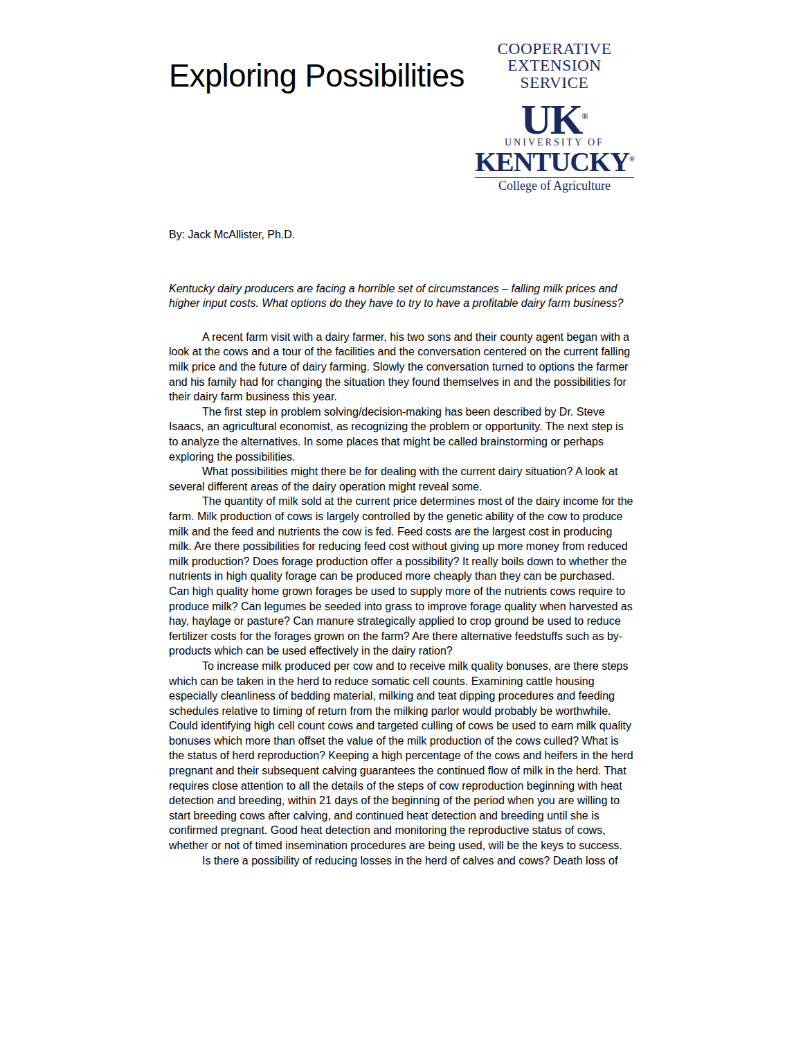Exploring Possibilities
COOPERATIVE
EXTENSION
SERVICE
UK®
UNIVERSITY OF
KENTUCKY®
College of Agriculture
By: Jack McAllister, Ph.D.
Kentucky dairy producers are facing a horrible set of circumstances – falling milk prices and higher input costs. What options do they have to try to have a profitable dairy farm business?
A recent farm visit with a dairy farmer, his two sons and their county agent began with a look at the cows and a tour of the facilities and the conversation centered on the current falling milk price and the future of dairy farming. Slowly the conversation turned to options the farmer and his family had for changing the situation they found themselves in and the possibilities for their dairy farm business this year.
The first step in problem solving/decision-making has been described by Dr. Steve Isaacs, an agricultural economist, as recognizing the problem or opportunity. The next step is to analyze the alternatives. In some places that might be called brainstorming or perhaps exploring the possibilities.
What possibilities might there be for dealing with the current dairy situation? A look at several different areas of the dairy operation might reveal some.
The quantity of milk sold at the current price determines most of the dairy income for the farm. Milk production of cows is largely controlled by the genetic ability of the cow to produce milk and the feed and nutrients the cow is fed. Feed costs are the largest cost in producing milk. Are there possibilities for reducing feed cost without giving up more money from reduced milk production? Does forage production offer a possibility? It really boils down to whether the nutrients in high quality forage can be produced more cheaply than they can be purchased. Can high quality home grown forages be used to supply more of the nutrients cows require to produce milk? Can legumes be seeded into grass to improve forage quality when harvested as hay, haylage or pasture? Can manure strategically applied to crop ground be used to reduce fertilizer costs for the forages grown on the farm? Are there alternative feedstuffs such as by-products which can be used effectively in the dairy ration?
To increase milk produced per cow and to receive milk quality bonuses, are there steps which can be taken in the herd to reduce somatic cell counts. Examining cattle housing especially cleanliness of bedding material, milking and teat dipping procedures and feeding schedules relative to timing of return from the milking parlor would probably be worthwhile. Could identifying high cell count cows and targeted culling of cows be used to earn milk quality bonuses which more than offset the value of the milk production of the cows culled? What is the status of herd reproduction? Keeping a high percentage of the cows and heifers in the herd pregnant and their subsequent calving guarantees the continued flow of milk in the herd. That requires close attention to all the details of the steps of cow reproduction beginning with heat detection and breeding, within 21 days of the beginning of the period when you are willing to start breeding cows after calving, and continued heat detection and breeding until she is confirmed pregnant. Good heat detection and monitoring the reproductive status of cows, whether or not of timed insemination procedures are being used, will be the keys to success.
Is there a possibility of reducing losses in the herd of calves and cows? Death loss of